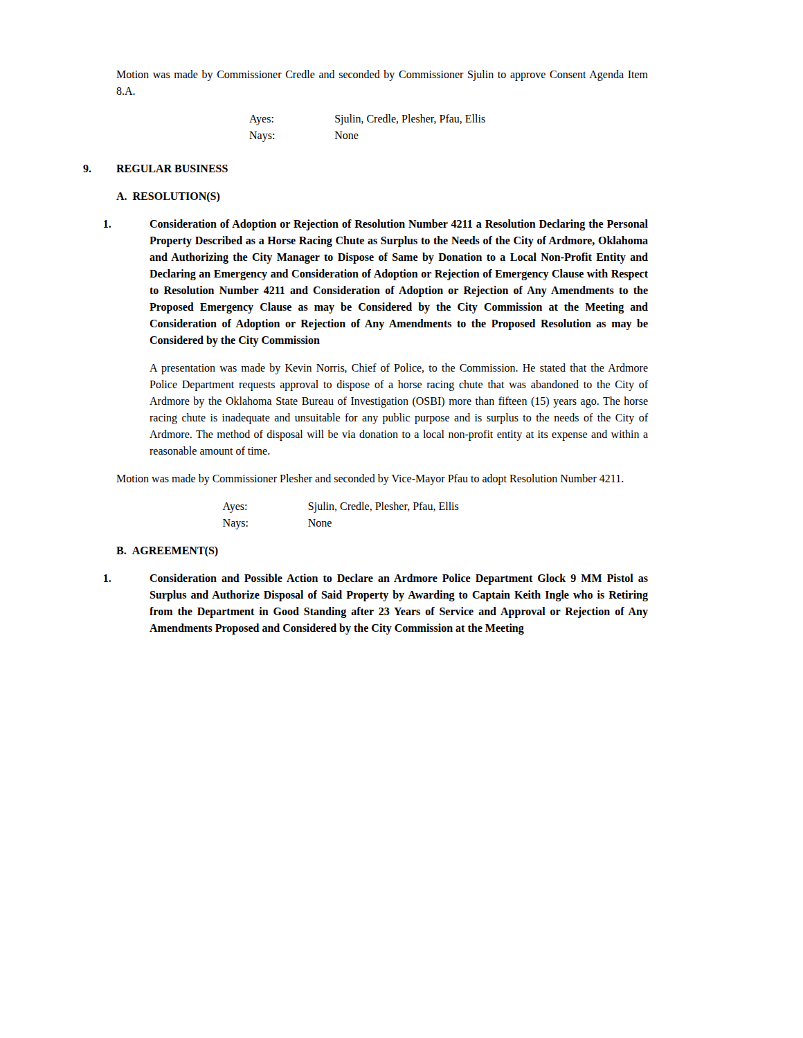Motion was made by Commissioner Credle and seconded by Commissioner Sjulin to approve Consent Agenda Item 8.A.
| Ayes: | Sjulin, Credle, Plesher, Pfau, Ellis |
| Nays: | None |
9. REGULAR BUSINESS
A. RESOLUTION(S)
1. Consideration of Adoption or Rejection of Resolution Number 4211 a Resolution Declaring the Personal Property Described as a Horse Racing Chute as Surplus to the Needs of the City of Ardmore, Oklahoma and Authorizing the City Manager to Dispose of Same by Donation to a Local Non-Profit Entity and Declaring an Emergency and Consideration of Adoption or Rejection of Emergency Clause with Respect to Resolution Number 4211 and Consideration of Adoption or Rejection of Any Amendments to the Proposed Emergency Clause as may be Considered by the City Commission at the Meeting and Consideration of Adoption or Rejection of Any Amendments to the Proposed Resolution as may be Considered by the City Commission
A presentation was made by Kevin Norris, Chief of Police, to the Commission. He stated that the Ardmore Police Department requests approval to dispose of a horse racing chute that was abandoned to the City of Ardmore by the Oklahoma State Bureau of Investigation (OSBI) more than fifteen (15) years ago. The horse racing chute is inadequate and unsuitable for any public purpose and is surplus to the needs of the City of Ardmore. The method of disposal will be via donation to a local non-profit entity at its expense and within a reasonable amount of time.
Motion was made by Commissioner Plesher and seconded by Vice-Mayor Pfau to adopt Resolution Number 4211.
| Ayes: | Sjulin, Credle, Plesher, Pfau, Ellis |
| Nays: | None |
B. AGREEMENT(S)
1. Consideration and Possible Action to Declare an Ardmore Police Department Glock 9 MM Pistol as Surplus and Authorize Disposal of Said Property by Awarding to Captain Keith Ingle who is Retiring from the Department in Good Standing after 23 Years of Service and Approval or Rejection of Any Amendments Proposed and Considered by the City Commission at the Meeting